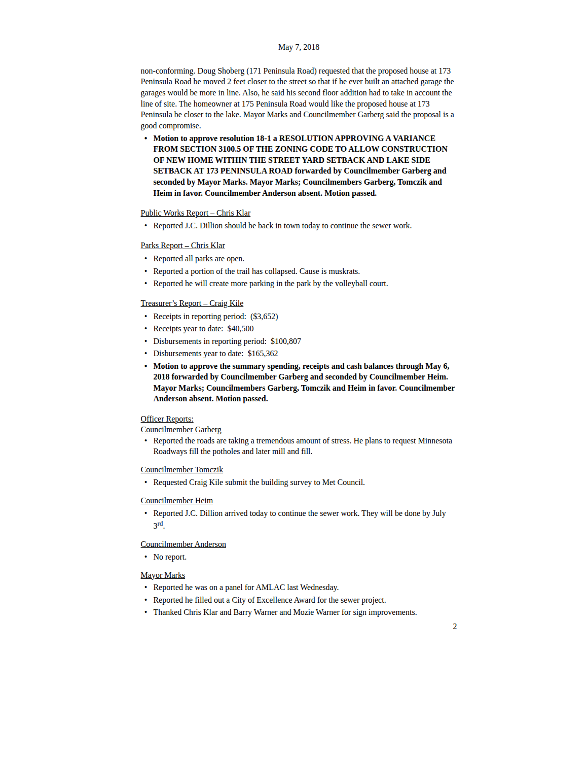May 7, 2018
non-conforming. Doug Shoberg (171 Peninsula Road) requested that the proposed house at 173 Peninsula Road be moved 2 feet closer to the street so that if he ever built an attached garage the garages would be more in line. Also, he said his second floor addition had to take in account the line of site. The homeowner at 175 Peninsula Road would like the proposed house at 173 Peninsula be closer to the lake. Mayor Marks and Councilmember Garberg said the proposal is a good compromise.
Motion to approve resolution 18-1 a RESOLUTION APPROVING A VARIANCE FROM SECTION 3100.5 OF THE ZONING CODE TO ALLOW CONSTRUCTION OF NEW HOME WITHIN THE STREET YARD SETBACK AND LAKE SIDE SETBACK AT 173 PENINSULA ROAD forwarded by Councilmember Garberg and seconded by Mayor Marks. Mayor Marks; Councilmembers Garberg, Tomczik and Heim in favor. Councilmember Anderson absent. Motion passed.
Public Works Report – Chris Klar
Reported J.C. Dillion should be back in town today to continue the sewer work.
Parks Report – Chris Klar
Reported all parks are open.
Reported a portion of the trail has collapsed. Cause is muskrats.
Reported he will create more parking in the park by the volleyball court.
Treasurer’s Report – Craig Kile
Receipts in reporting period: ($3,652)
Receipts year to date: $40,500
Disbursements in reporting period: $100,807
Disbursements year to date: $165,362
Motion to approve the summary spending, receipts and cash balances through May 6, 2018 forwarded by Councilmember Garberg and seconded by Councilmember Heim. Mayor Marks; Councilmembers Garberg, Tomczik and Heim in favor. Councilmember Anderson absent. Motion passed.
Officer Reports:
Councilmember Garberg
Reported the roads are taking a tremendous amount of stress. He plans to request Minnesota Roadways fill the potholes and later mill and fill.
Councilmember Tomczik
Requested Craig Kile submit the building survey to Met Council.
Councilmember Heim
Reported J.C. Dillion arrived today to continue the sewer work. They will be done by July 3rd.
Councilmember Anderson
No report.
Mayor Marks
Reported he was on a panel for AMLAC last Wednesday.
Reported he filled out a City of Excellence Award for the sewer project.
Thanked Chris Klar and Barry Warner and Mozie Warner for sign improvements.
2